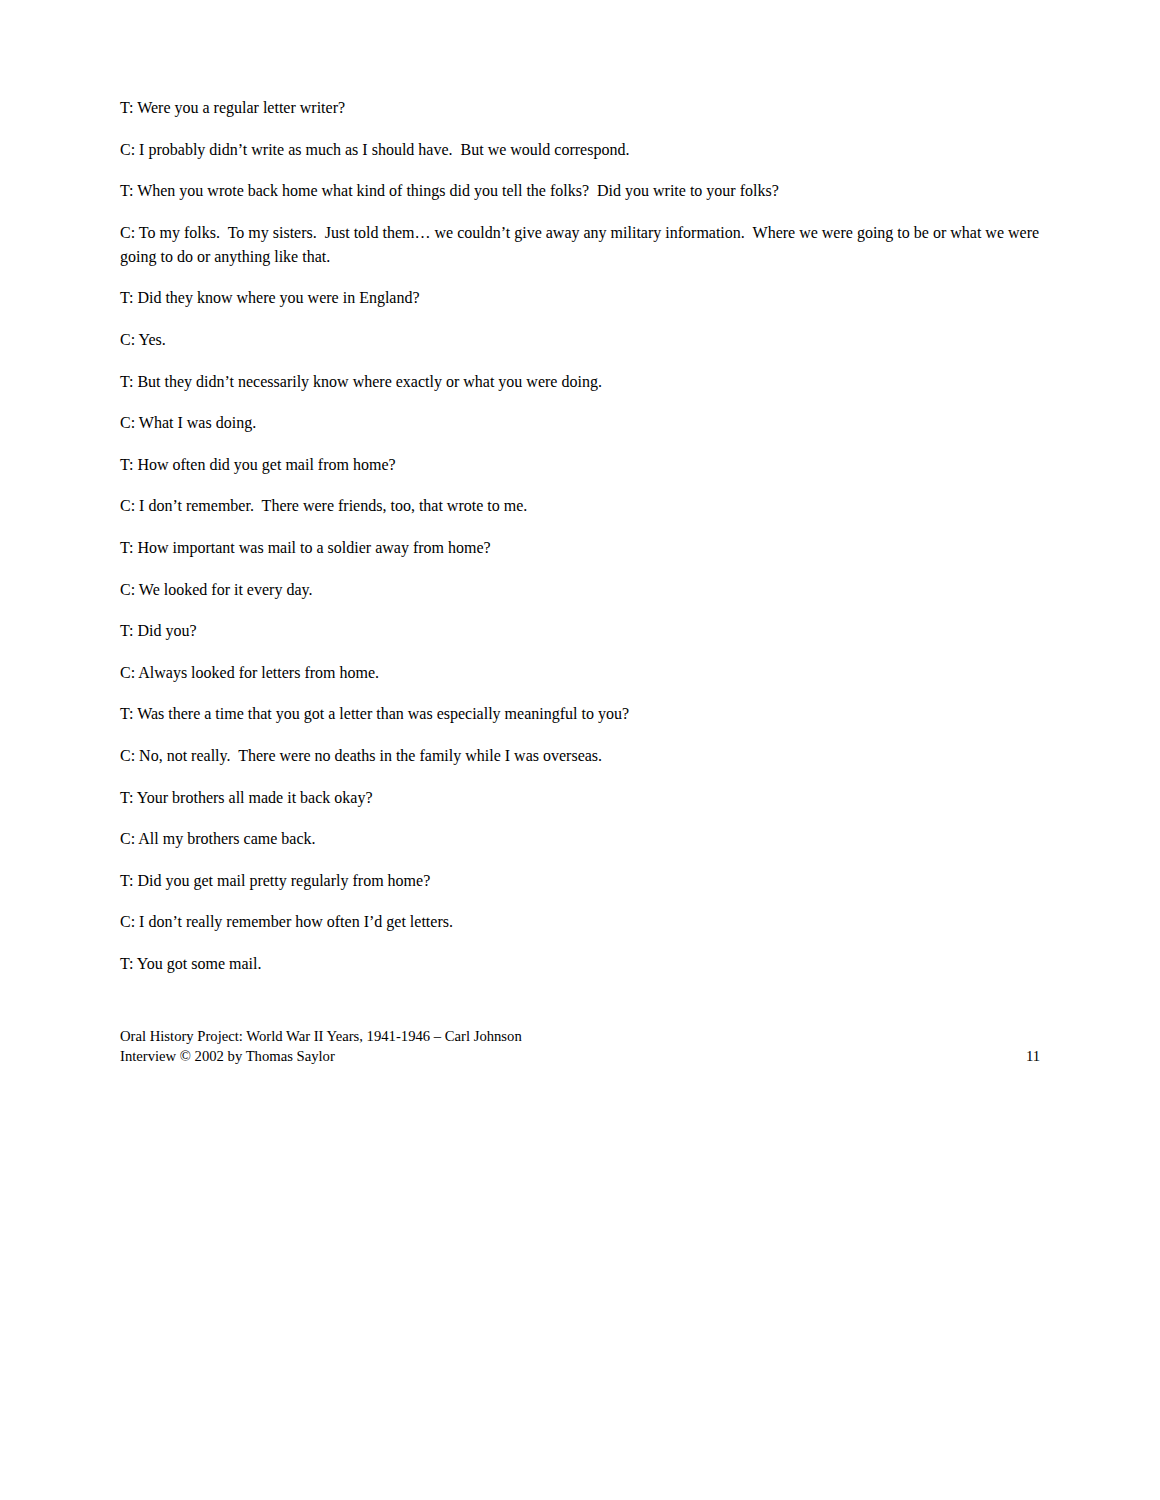T: Were you a regular letter writer?
C: I probably didn’t write as much as I should have. But we would correspond.
T: When you wrote back home what kind of things did you tell the folks? Did you write to your folks?
C: To my folks. To my sisters. Just told them… we couldn’t give away any military information. Where we were going to be or what we were going to do or anything like that.
T: Did they know where you were in England?
C: Yes.
T: But they didn’t necessarily know where exactly or what you were doing.
C: What I was doing.
T: How often did you get mail from home?
C: I don’t remember. There were friends, too, that wrote to me.
T: How important was mail to a soldier away from home?
C: We looked for it every day.
T: Did you?
C: Always looked for letters from home.
T: Was there a time that you got a letter than was especially meaningful to you?
C: No, not really. There were no deaths in the family while I was overseas.
T: Your brothers all made it back okay?
C: All my brothers came back.
T: Did you get mail pretty regularly from home?
C: I don’t really remember how often I’d get letters.
T: You got some mail.
Oral History Project: World War II Years, 1941-1946 – Carl Johnson
Interview © 2002 by Thomas Saylor 11